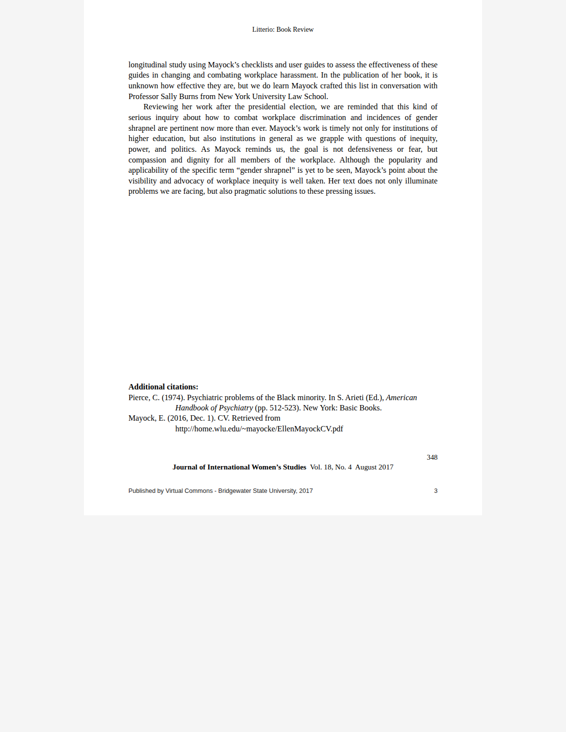Litterio: Book Review
longitudinal study using Mayock’s checklists and user guides to assess the effectiveness of these guides in changing and combating workplace harassment. In the publication of her book, it is unknown how effective they are, but we do learn Mayock crafted this list in conversation with Professor Sally Burns from New York University Law School.
Reviewing her work after the presidential election, we are reminded that this kind of serious inquiry about how to combat workplace discrimination and incidences of gender shrapnel are pertinent now more than ever. Mayock’s work is timely not only for institutions of higher education, but also institutions in general as we grapple with questions of inequity, power, and politics. As Mayock reminds us, the goal is not defensiveness or fear, but compassion and dignity for all members of the workplace. Although the popularity and applicability of the specific term “gender shrapnel” is yet to be seen, Mayock’s point about the visibility and advocacy of workplace inequity is well taken. Her text does not only illuminate problems we are facing, but also pragmatic solutions to these pressing issues.
Additional citations:
Pierce, C. (1974). Psychiatric problems of the Black minority. In S. Arieti (Ed.), American Handbook of Psychiatry (pp. 512-523). New York: Basic Books.
Mayock, E. (2016, Dec. 1). CV. Retrieved fromhttp://home.wlu.edu/~mayocke/EllenMayockCV.pdf
348
Journal of International Women’s Studies Vol. 18, No. 4 August 2017
Published by Virtual Commons - Bridgewater State University, 2017 3